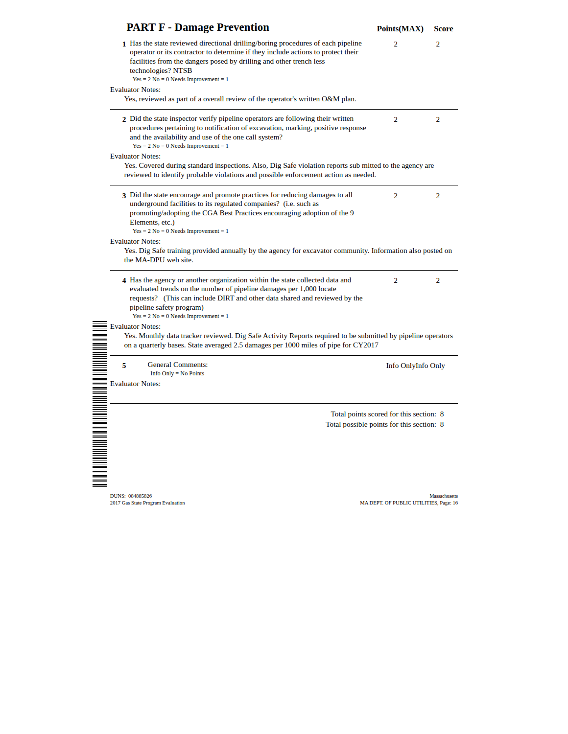PART F - Damage Prevention
Points(MAX) Score
1
Has the state reviewed directional drilling/boring procedures of each pipeline operator or its contractor to determine if they include actions to protect their facilities from the dangers posed by drilling and other trench less technologies? NTSB
Yes = 2 No = 0 Needs Improvement = 1
2
2
Evaluator Notes:
Yes, reviewed as part of a overall review of the operator's written O&M plan.
2
Did the state inspector verify pipeline operators are following their written procedures pertaining to notification of excavation, marking, positive response and the availability and use of the one call system?
Yes = 2 No = 0 Needs Improvement = 1
2
2
Evaluator Notes:
Yes. Covered during standard inspections. Also, Dig Safe violation reports sub mitted to the agency are reviewed to identify probable violations and possible enforcement action as needed.
3
Did the state encourage and promote practices for reducing damages to all underground facilities to its regulated companies? (i.e. such as promoting/adopting the CGA Best Practices encouraging adoption of the 9 Elements, etc.)
Yes = 2 No = 0 Needs Improvement = 1
2
2
Evaluator Notes:
Yes. Dig Safe training provided annually by the agency for excavator community. Information also posted on the MA-DPU web site.
4
Has the agency or another organization within the state collected data and evaluated trends on the number of pipeline damages per 1,000 locate requests? (This can include DIRT and other data shared and reviewed by the pipeline safety program)
Yes = 2 No = 0 Needs Improvement = 1
2
2
Evaluator Notes:
Yes. Monthly data tracker reviewed. Dig Safe Activity Reports required to be submitted by pipeline operators on a quarterly bases. State averaged 2.5 damages per 1000 miles of pipe for CY2017
5
General Comments:
Info Only = No Points
Info Only Info Only
Evaluator Notes:
Total points scored for this section: 8
Total possible points for this section: 8
DUNS: 084885826
2017 Gas State Program Evaluation
Massachusetts
MA DEPT. OF PUBLIC UTILITIES, Page: 16